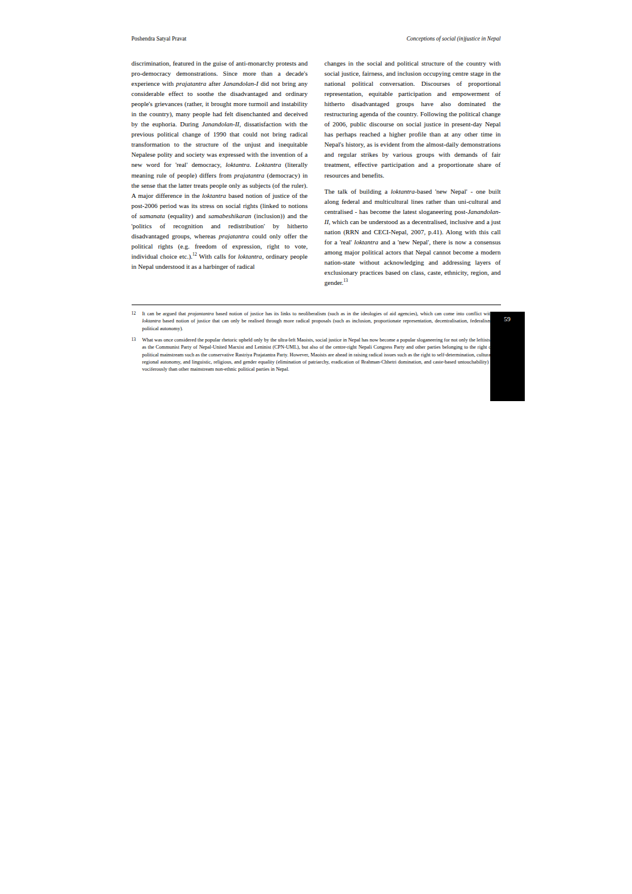Poshendra Satyal Pravat
Conceptions of social (in)justice in Nepal
discrimination, featured in the guise of anti-monarchy protests and pro-democracy demonstrations. Since more than a decade's experience with prajatantra after Janandolan-I did not bring any considerable effect to soothe the disadvantaged and ordinary people's grievances (rather, it brought more turmoil and instability in the country), many people had felt disenchanted and deceived by the euphoria. During Janandolan-II, dissatisfaction with the previous political change of 1990 that could not bring radical transformation to the structure of the unjust and inequitable Nepalese polity and society was expressed with the invention of a new word for 'real' democracy, loktantra. Loktantra (literally meaning rule of people) differs from prajatantra (democracy) in the sense that the latter treats people only as subjects (of the ruler). A major difference in the loktantra based notion of justice of the post-2006 period was its stress on social rights (linked to notions of samanata (equality) and samabeshikaran (inclusion)) and the 'politics of recognition and redistribution' by hitherto disadvantaged groups, whereas prajatantra could only offer the political rights (e.g. freedom of expression, right to vote, individual choice etc.).12 With calls for loktantra, ordinary people in Nepal understood it as a harbinger of radical
changes in the social and political structure of the country with social justice, fairness, and inclusion occupying centre stage in the national political conversation. Discourses of proportional representation, equitable participation and empowerment of hitherto disadvantaged groups have also dominated the restructuring agenda of the country. Following the political change of 2006, public discourse on social justice in present-day Nepal has perhaps reached a higher profile than at any other time in Nepal's history, as is evident from the almost-daily demonstrations and regular strikes by various groups with demands of fair treatment, effective participation and a proportionate share of resources and benefits.
The talk of building a loktantra-based 'new Nepal' - one built along federal and multicultural lines rather than uni-cultural and centralised - has become the latest sloganeering post-Janandolan-II, which can be understood as a decentralised, inclusive and a just nation (RRN and CECI-Nepal, 2007, p.41). Along with this call for a 'real' loktantra and a 'new Nepal', there is now a consensus among major political actors that Nepal cannot become a modern nation-state without acknowledging and addressing layers of exclusionary practices based on class, caste, ethnicity, region, and gender.13
12
It can be argued that prajantantra based notion of justice has its links to neoliberalism (such as in the ideologies of aid agencies), which can come into conflict with the loktantra based notion of justice that can only be realised through more radical proposals (such as inclusion, proportionate representation, decentralisation, federalism and political autonomy).
13
What was once considered the popular rhetoric upheld only by the ultra-left Maoists, social justice in Nepal has now become a popular sloganeering for not only the leftists such as the Communist Party of Nepal-United Marxist and Leninist (CPN-UML), but also of the centre-right Nepali Congress Party and other parties belonging to the right of the political mainstream such as the conservative Rastriya Prajatantra Party. However, Maoists are ahead in raising radical issues such as the right to self-determination, cultural and regional autonomy, and linguistic, religious, and gender equality (elimination of patriarchy, eradication of Brahman-Chhetri domination, and caste-based untouchability) more vociferously than other mainstream non-ethnic political parties in Nepal.
59